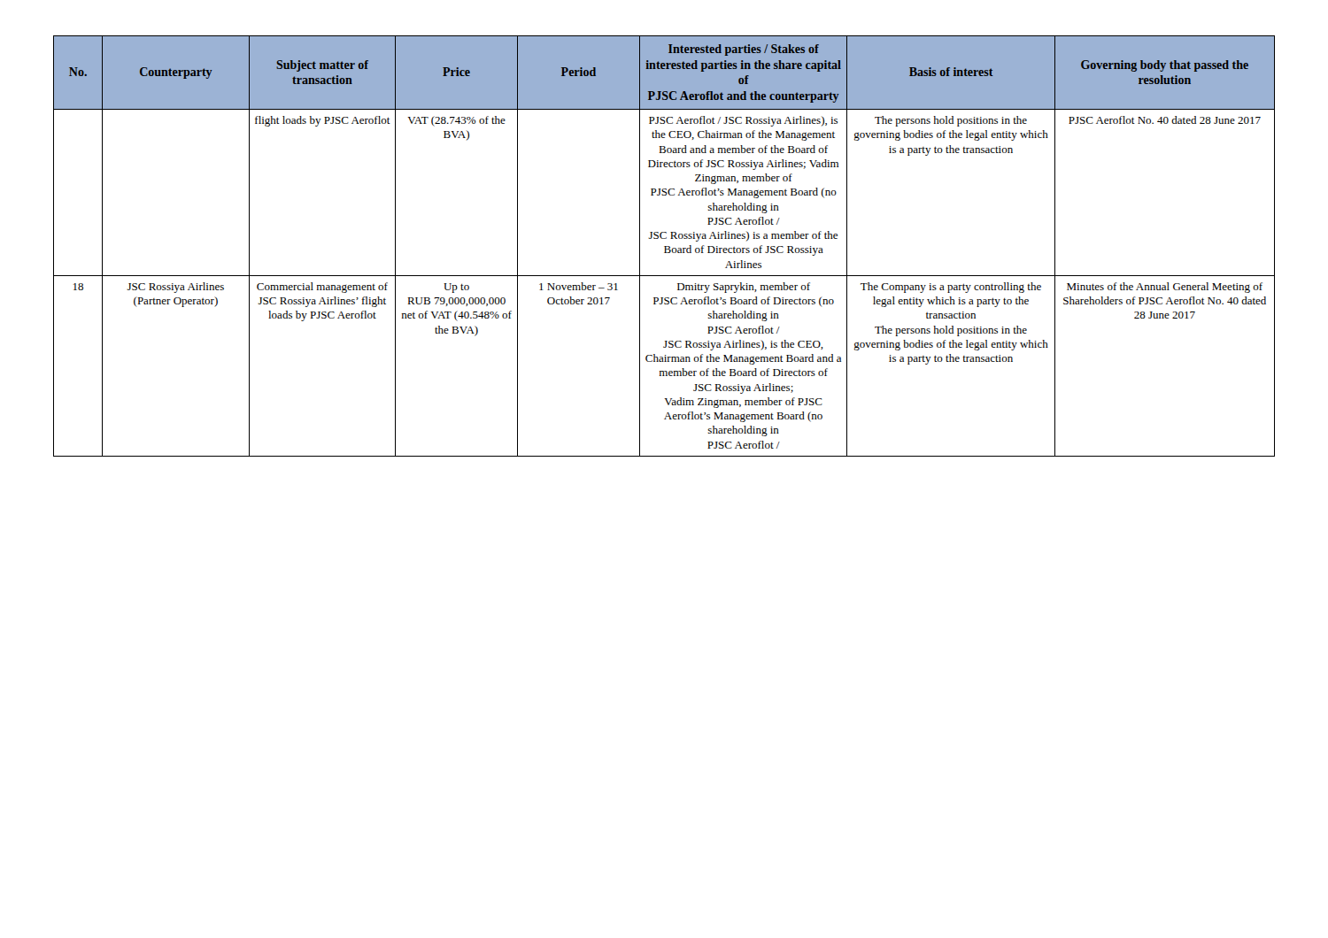| No. | Counterparty | Subject matter of transaction | Price | Period | Interested parties / Stakes of interested parties in the share capital of PJSC Aeroflot and the counterparty | Basis of interest | Governing body that passed the resolution |
| --- | --- | --- | --- | --- | --- | --- | --- |
| | | flight loads by PJSC Aeroflot | VAT (28.743% of the BVA) | | PJSC Aeroflot / JSC Rossiya Airlines), is the CEO, Chairman of the Management Board and a member of the Board of Directors of JSC Rossiya Airlines; Vadim Zingman, member of PJSC Aeroflot’s Management Board (no shareholding in PJSC Aeroflot / JSC Rossiya Airlines) is a member of the Board of Directors of JSC Rossiya Airlines | The persons hold positions in the governing bodies of the legal entity which is a party to the transaction | PJSC Aeroflot No. 40 dated 28 June 2017 |
| 18 | JSC Rossiya Airlines (Partner Operator) | Commercial management of JSC Rossiya Airlines’ flight loads by PJSC Aeroflot | Up to RUB 79,000,000,000 net of VAT (40.548% of the BVA) | 1 November – 31 October 2017 | Dmitry Saprykin, member of PJSC Aeroflot’s Board of Directors (no shareholding in PJSC Aeroflot / JSC Rossiya Airlines), is the CEO, Chairman of the Management Board and a member of the Board of Directors of JSC Rossiya Airlines; Vadim Zingman, member of PJSC Aeroflot’s Management Board (no shareholding in PJSC Aeroflot / | The Company is a party controlling the legal entity which is a party to the transaction The persons hold positions in the governing bodies of the legal entity which is a party to the transaction | Minutes of the Annual General Meeting of Shareholders of PJSC Aeroflot No. 40 dated 28 June 2017 |